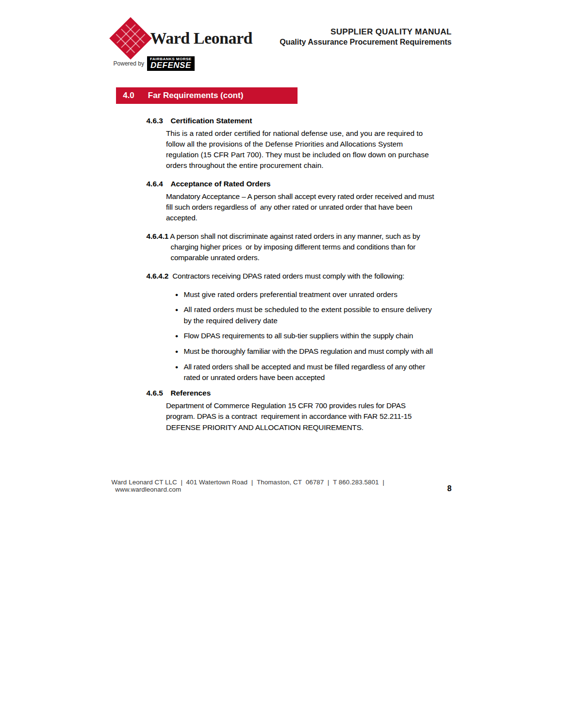Ward Leonard
Powered by FAIRBANKS MORSE DEFENSE
SUPPLIER QUALITY MANUAL
Quality Assurance Procurement Requirements
4.0 Far Requirements (cont)
4.6.3 Certification Statement
This is a rated order certified for national defense use, and you are required to follow all the provisions of the Defense Priorities and Allocations System regulation (15 CFR Part 700). They must be included on flow down on purchase orders throughout the entire procurement chain.
4.6.4 Acceptance of Rated Orders
Mandatory Acceptance – A person shall accept every rated order received and must fill such orders regardless of any other rated or unrated order that have been accepted.
4.6.4.1 A person shall not discriminate against rated orders in any manner, such as by charging higher prices or by imposing different terms and conditions than for comparable unrated orders.
4.6.4.2 Contractors receiving DPAS rated orders must comply with the following:
Must give rated orders preferential treatment over unrated orders
All rated orders must be scheduled to the extent possible to ensure delivery by the required delivery date
Flow DPAS requirements to all sub-tier suppliers within the supply chain
Must be thoroughly familiar with the DPAS regulation and must comply with all
All rated orders shall be accepted and must be filled regardless of any other rated or unrated orders have been accepted
4.6.5 References
Department of Commerce Regulation 15 CFR 700 provides rules for DPAS program. DPAS is a contract requirement in accordance with FAR 52.211-15 DEFENSE PRIORITY AND ALLOCATION REQUIREMENTS.
Ward Leonard CT LLC | 401 Watertown Road | Thomaston, CT 06787 | T 860.283.5801 | www.wardleonard.com
8